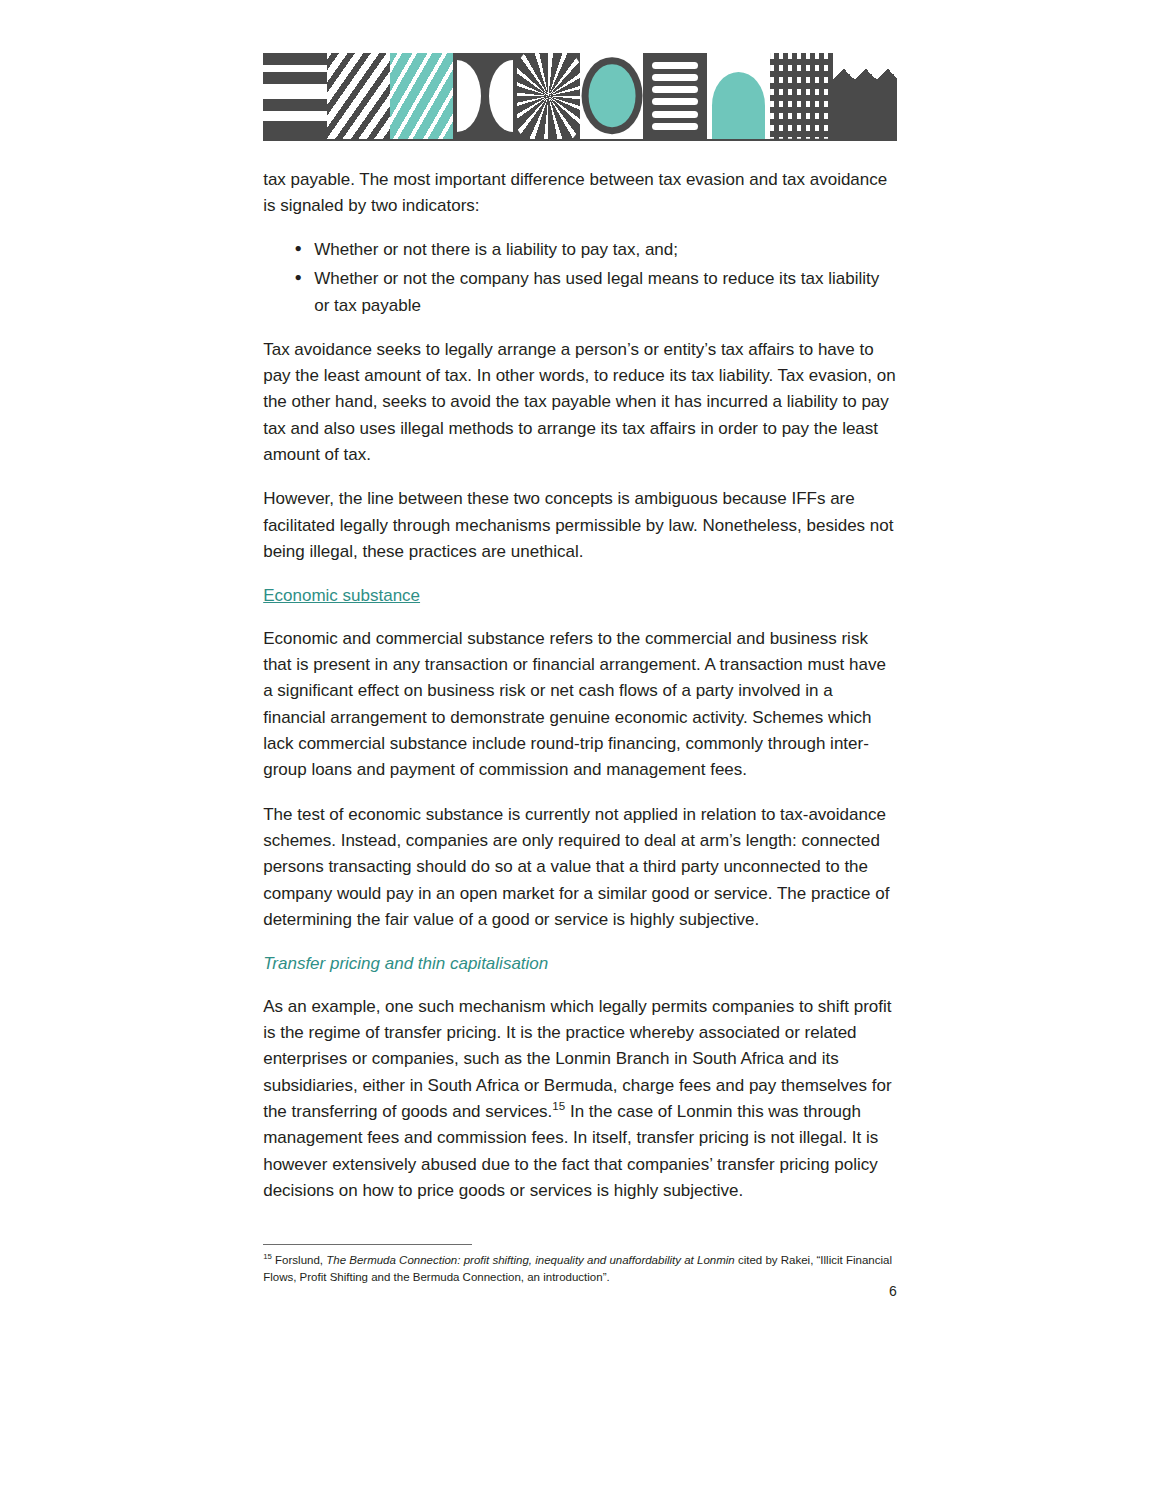tax payable. The most important difference between tax evasion and tax avoidance is signaled by two indicators:
Whether or not there is a liability to pay tax, and;
Whether or not the company has used legal means to reduce its tax liability or tax payable
Tax avoidance seeks to legally arrange a person’s or entity’s tax affairs to have to pay the least amount of tax. In other words, to reduce its tax liability. Tax evasion, on the other hand, seeks to avoid the tax payable when it has incurred a liability to pay tax and also uses illegal methods to arrange its tax affairs in order to pay the least amount of tax.
However, the line between these two concepts is ambiguous because IFFs are facilitated legally through mechanisms permissible by law. Nonetheless, besides not being illegal, these practices are unethical.
Economic substance
Economic and commercial substance refers to the commercial and business risk that is present in any transaction or financial arrangement. A transaction must have a significant effect on business risk or net cash flows of a party involved in a financial arrangement to demonstrate genuine economic activity. Schemes which lack commercial substance include round-trip financing, commonly through inter-group loans and payment of commission and management fees.
The test of economic substance is currently not applied in relation to tax-avoidance schemes. Instead, companies are only required to deal at arm’s length: connected persons transacting should do so at a value that a third party unconnected to the company would pay in an open market for a similar good or service. The practice of determining the fair value of a good or service is highly subjective.
Transfer pricing and thin capitalisation
As an example, one such mechanism which legally permits companies to shift profit is the regime of transfer pricing. It is the practice whereby associated or related enterprises or companies, such as the Lonmin Branch in South Africa and its subsidiaries, either in South Africa or Bermuda, charge fees and pay themselves for the transferring of goods and services.15 In the case of Lonmin this was through management fees and commission fees. In itself, transfer pricing is not illegal. It is however extensively abused due to the fact that companies’ transfer pricing policy decisions on how to price goods or services is highly subjective.
15 Forslund, The Bermuda Connection: profit shifting, inequality and unaffordability at Lonmin cited by Rakei, “Illicit Financial Flows, Profit Shifting and the Bermuda Connection, an introduction”.
6